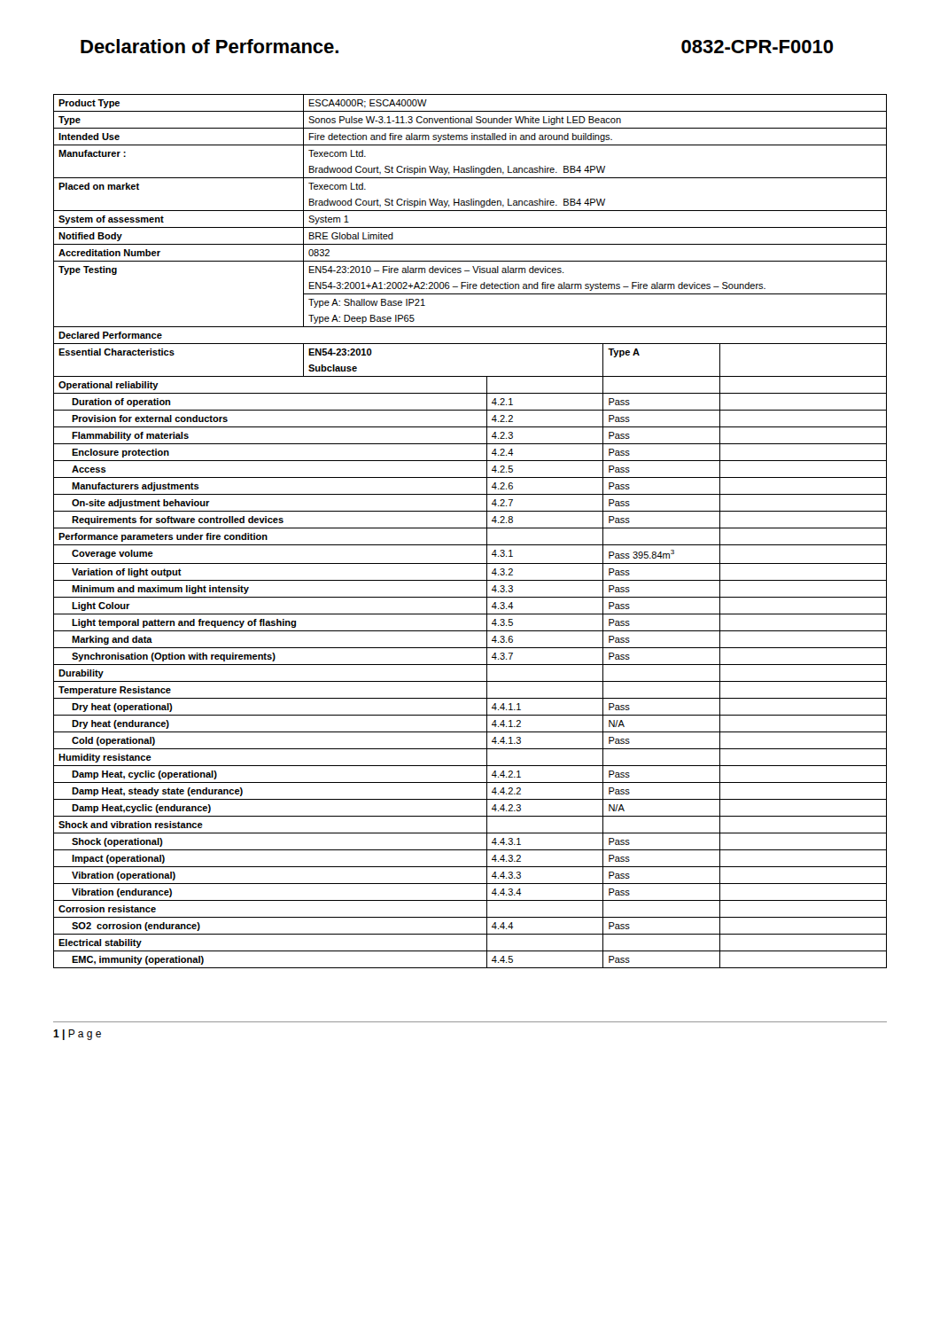Declaration of Performance. 0832-CPR-F0010
| Product Type | ESCA4000R; ESCA4000W |
| Type | Sonos Pulse W-3.1-11.3 Conventional Sounder White Light LED Beacon |
| Intended Use | Fire detection and fire alarm systems installed in and around buildings. |
| Manufacturer : | Texecom Ltd. |
| | Bradwood Court, St Crispin Way, Haslingden, Lancashire. BB4 4PW |
| Placed on market | Texecom Ltd. |
| | Bradwood Court, St Crispin Way, Haslingden, Lancashire. BB4 4PW |
| System of assessment | System 1 |
| Notified Body | BRE Global Limited |
| Accreditation Number | 0832 |
| Type Testing | EN54-23:2010 – Fire alarm devices – Visual alarm devices. |
| | EN54-3:2001+A1:2002+A2:2006 – Fire detection and fire alarm systems – Fire alarm devices – Sounders. |
| | Type A: Shallow Base IP21 |
| | Type A: Deep Base IP65 |
| Declared Performance |
| Essential Characteristics | EN54-23:2010 | Type A | |
| Subclause |
| Operational reliability | | | |
| Duration of operation | 4.2.1 | Pass | |
| Provision for external conductors | 4.2.2 | Pass | |
| Flammability of materials | 4.2.3 | Pass | |
| Enclosure protection | 4.2.4 | Pass | |
| Access | 4.2.5 | Pass | |
| Manufacturers adjustments | 4.2.6 | Pass | |
| On-site adjustment behaviour | 4.2.7 | Pass | |
| Requirements for software controlled devices | 4.2.8 | Pass | |
| Performance parameters under fire condition | | | |
| Coverage volume | 4.3.1 | Pass 395.84m 3 | |
| Variation of light output | 4.3.2 | Pass | |
| Minimum and maximum light intensity | 4.3.3 | Pass | |
| Light Colour | 4.3.4 | Pass | |
| Light temporal pattern and frequency of flashing | 4.3.5 | Pass | |
| Marking and data | 4.3.6 | Pass | |
| Synchronisation (Option with requirements) | 4.3.7 | Pass | |
| Durability | | | |
| Temperature Resistance | | | |
| Dry heat (operational) | 4.4.1.1 | Pass | |
| Dry heat (endurance) | 4.4.1.2 | N/A | |
| Cold (operational) | 4.4.1.3 | Pass | |
| Humidity resistance | | | |
| Damp Heat, cyclic (operational) | 4.4.2.1 | Pass | |
| Damp Heat, steady state (endurance) | 4.4.2.2 | Pass | |
| Damp Heat,cyclic (endurance) | 4.4.2.3 | N/A | |
| Shock and vibration resistance | | | |
| Shock (operational) | 4.4.3.1 | Pass | |
| Impact (operational) | 4.4.3.2 | Pass | |
| Vibration (operational) | 4.4.3.3 | Pass | |
| Vibration (endurance) | 4.4.3.4 | Pass | |
| Corrosion resistance | | | |
| SO2 corrosion (endurance) | 4.4.4 | Pass | |
| Electrical stability | | | |
| EMC, immunity (operational) | 4.4.5 | Pass | |
1 | P a g e